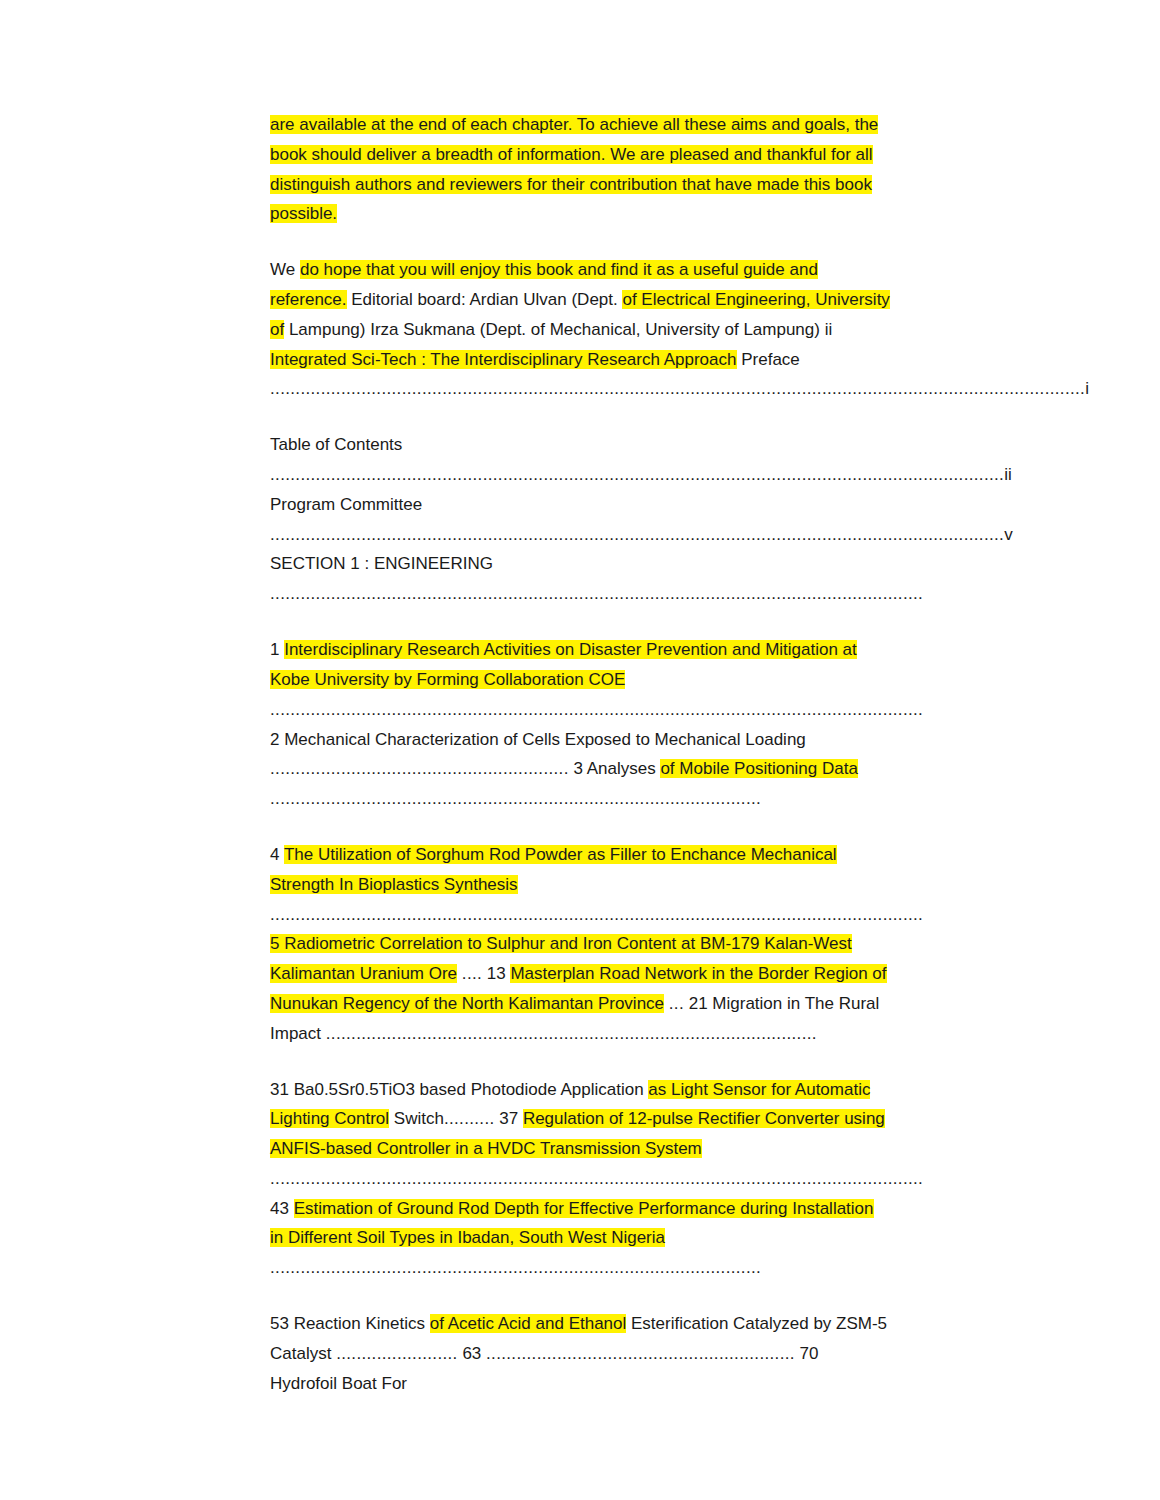are available at the end of each chapter. To achieve all these aims and goals, the book should deliver a breadth of information. We are pleased and thankful for all distinguish authors and reviewers for their contribution that have made this book possible.
We do hope that you will enjoy this book and find it as a useful guide and reference. Editorial board: Ardian Ulvan (Dept. of Electrical Engineering, University of Lampung) Irza Sukmana (Dept. of Mechanical, University of Lampung) ii Integrated Sci-Tech : The Interdisciplinary Research Approach Preface ................................................................................................................................................................. i
Table of Contents ................................................................................................................................................. ii Program Committee ................................................................................................................................................. v SECTION 1 : ENGINEERING .................................................................................................................................
1 Interdisciplinary Research Activities on Disaster Prevention and Mitigation at Kobe University by Forming Collaboration COE ................................................................................................................................. 2 Mechanical Characterization of Cells Exposed to Mechanical Loading ........................................................... 3 Analyses of Mobile Positioning Data .................................................................................................
4 The Utilization of Sorghum Rod Powder as Filler to Enchance Mechanical Strength In Bioplastics Synthesis ................................................................................................................................. 5 Radiometric Correlation to Sulphur and Iron Content at BM-179 Kalan-West Kalimantan Uranium Ore .... 13 Masterplan Road Network in the Border Region of Nunukan Regency of the North Kalimantan Province ... 21 Migration in The Rural Impact .................................................................................................
31 Ba0.5Sr0.5TiO3 based Photodiode Application as Light Sensor for Automatic Lighting Control Switch.......... 37 Regulation of 12-pulse Rectifier Converter using ANFIS-based Controller in a HVDC Transmission System ................................................................................................................................. 43 Estimation of Ground Rod Depth for Effective Performance during Installation in Different Soil Types in Ibadan, South West Nigeria .................................................................................................
53 Reaction Kinetics of Acetic Acid and Ethanol Esterification Catalyzed by ZSM-5 Catalyst ........................ 63 ............................................................. 70 Hydrofoil Boat For